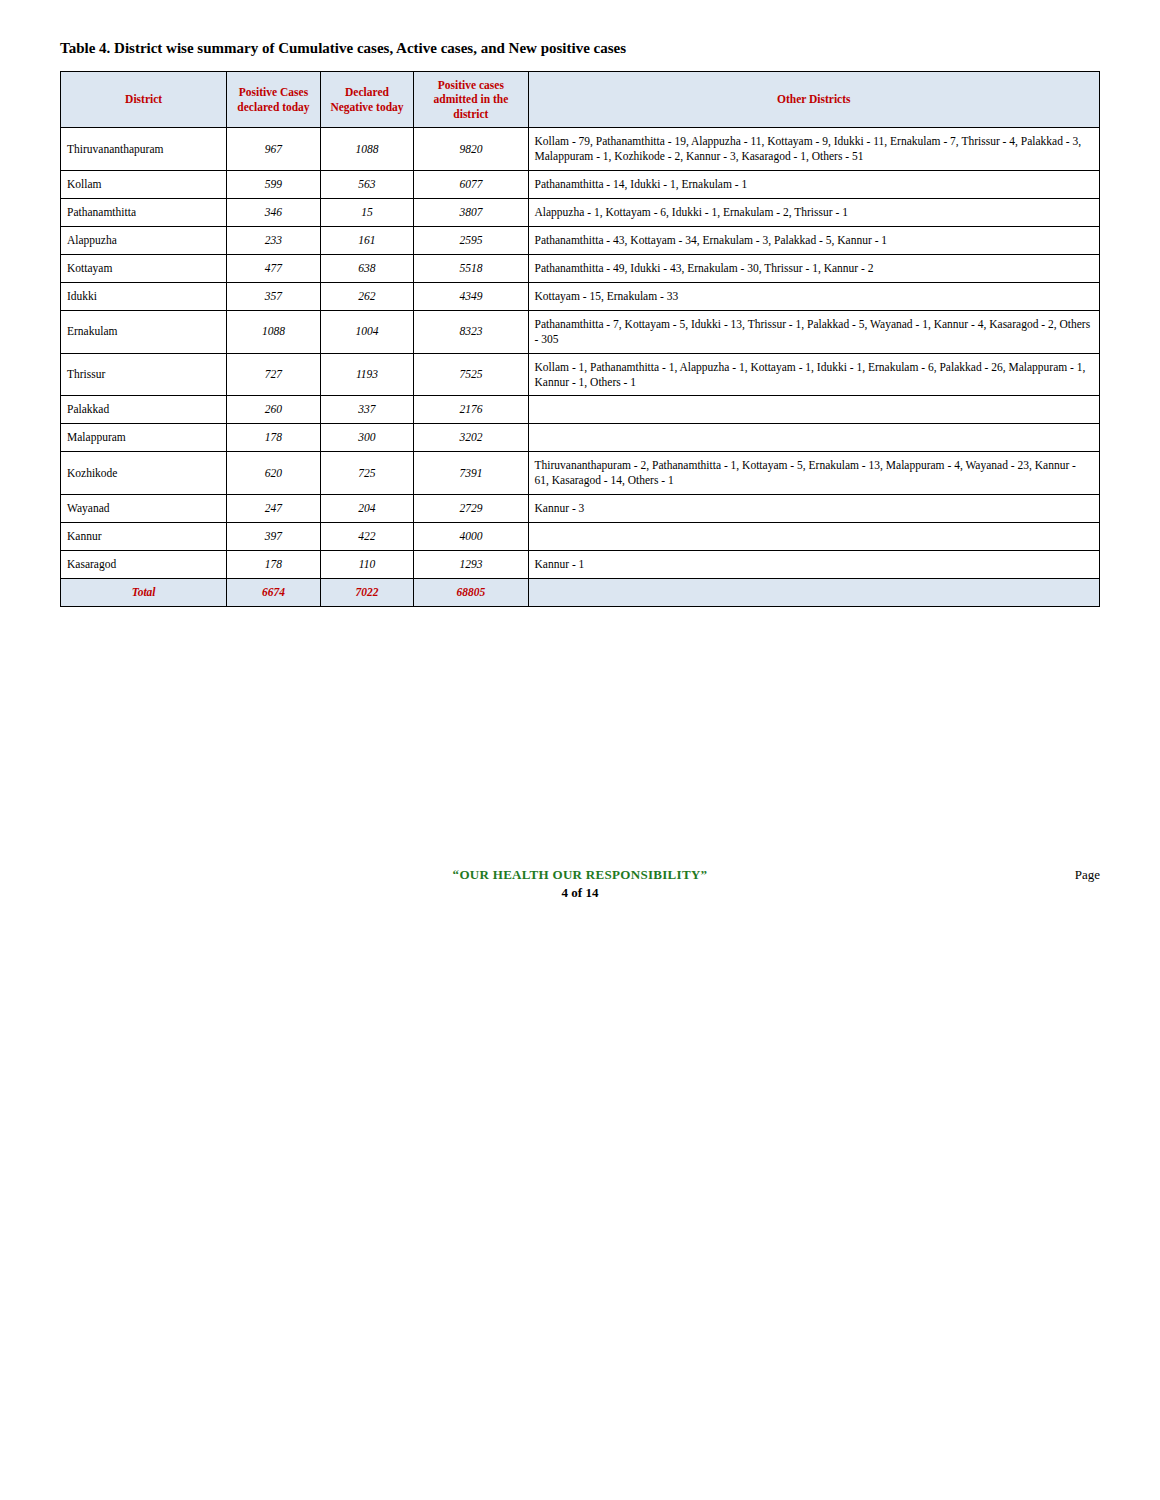Table 4. District wise summary of Cumulative cases, Active cases, and New positive cases
| District | Positive Cases declared today | Declared Negative today | Positive cases admitted in the district | Other Districts |
| --- | --- | --- | --- | --- |
| Thiruvananthapuram | 967 | 1088 | 9820 | Kollam - 79, Pathanamthitta - 19, Alappuzha - 11, Kottayam - 9, Idukki - 11, Ernakulam - 7, Thrissur - 4, Palakkad - 3, Malappuram - 1, Kozhikode - 2, Kannur - 3, Kasaragod - 1, Others - 51 |
| Kollam | 599 | 563 | 6077 | Pathanamthitta - 14, Idukki - 1, Ernakulam - 1 |
| Pathanamthitta | 346 | 15 | 3807 | Alappuzha - 1, Kottayam - 6, Idukki - 1, Ernakulam - 2, Thrissur - 1 |
| Alappuzha | 233 | 161 | 2595 | Pathanamthitta - 43, Kottayam - 34, Ernakulam - 3, Palakkad - 5, Kannur - 1 |
| Kottayam | 477 | 638 | 5518 | Pathanamthitta - 49, Idukki - 43, Ernakulam - 30, Thrissur - 1, Kannur - 2 |
| Idukki | 357 | 262 | 4349 | Kottayam - 15, Ernakulam - 33 |
| Ernakulam | 1088 | 1004 | 8323 | Pathanamthitta - 7, Kottayam - 5, Idukki - 13, Thrissur - 1, Palakkad - 5, Wayanad - 1, Kannur - 4, Kasaragod - 2, Others - 305 |
| Thrissur | 727 | 1193 | 7525 | Kollam - 1, Pathanamthitta - 1, Alappuzha - 1, Kottayam - 1, Idukki - 1, Ernakulam - 6, Palakkad - 26, Malappuram - 1, Kannur - 1, Others - 1 |
| Palakkad | 260 | 337 | 2176 | |
| Malappuram | 178 | 300 | 3202 | |
| Kozhikode | 620 | 725 | 7391 | Thiruvananthapuram - 2, Pathanamthitta - 1, Kottayam - 5, Ernakulam - 13, Malappuram - 4, Wayanad - 23, Kannur - 61, Kasaragod - 14, Others - 1 |
| Wayanad | 247 | 204 | 2729 | Kannur - 3 |
| Kannur | 397 | 422 | 4000 | |
| Kasaragod | 178 | 110 | 1293 | Kannur - 1 |
| Total | 6674 | 7022 | 68805 | |
Page
“OUR HEALTH OUR RESPONSIBILITY”
4 of 14